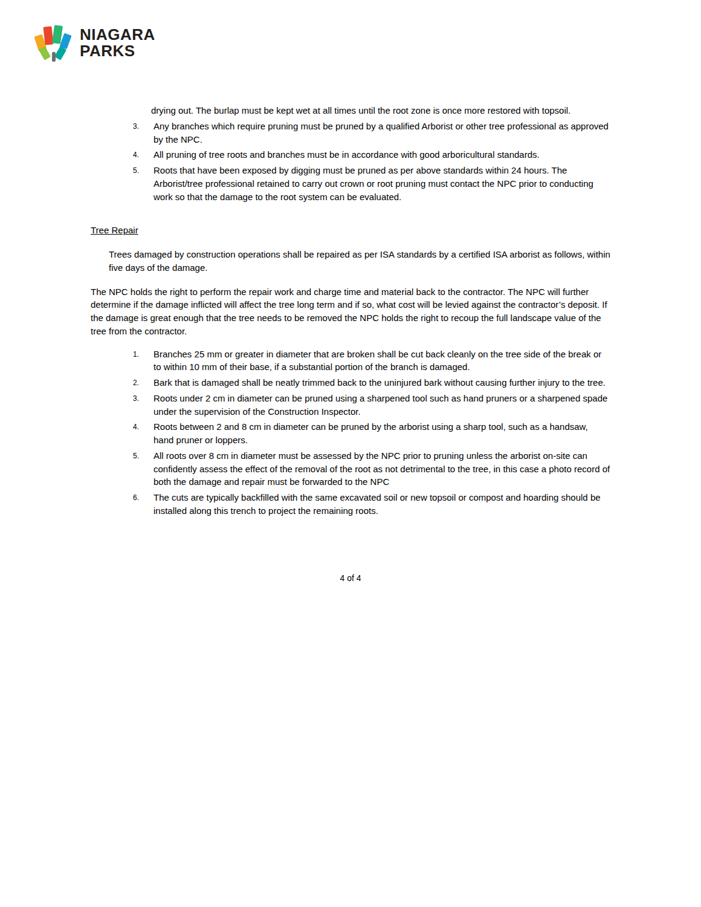NIAGARA
PARKS
drying out. The burlap must be kept wet at all times until the root zone is once more restored with topsoil.
3. Any branches which require pruning must be pruned by a qualified Arborist or other tree professional as approved by the NPC.
4. All pruning of tree roots and branches must be in accordance with good arboricultural standards.
5. Roots that have been exposed by digging must be pruned as per above standards within 24 hours. The Arborist/tree professional retained to carry out crown or root pruning must contact the NPC prior to conducting work so that the damage to the root system can be evaluated.
Tree Repair
Trees damaged by construction operations shall be repaired as per ISA standards by a certified ISA arborist as follows, within five days of the damage.
The NPC holds the right to perform the repair work and charge time and material back to the contractor. The NPC will further determine if the damage inflicted will affect the tree long term and if so, what cost will be levied against the contractor’s deposit. If the damage is great enough that the tree needs to be removed the NPC holds the right to recoup the full landscape value of the tree from the contractor.
1. Branches 25 mm or greater in diameter that are broken shall be cut back cleanly on the tree side of the break or to within 10 mm of their base, if a substantial portion of the branch is damaged.
2. Bark that is damaged shall be neatly trimmed back to the uninjured bark without causing further injury to the tree.
3. Roots under 2 cm in diameter can be pruned using a sharpened tool such as hand pruners or a sharpened spade under the supervision of the Construction Inspector.
4. Roots between 2 and 8 cm in diameter can be pruned by the arborist using a sharp tool, such as a handsaw, hand pruner or loppers.
5. All roots over 8 cm in diameter must be assessed by the NPC prior to pruning unless the arborist on-site can confidently assess the effect of the removal of the root as not detrimental to the tree, in this case a photo record of both the damage and repair must be forwarded to the NPC
6. The cuts are typically backfilled with the same excavated soil or new topsoil or compost and hoarding should be installed along this trench to project the remaining roots.
4 of 4